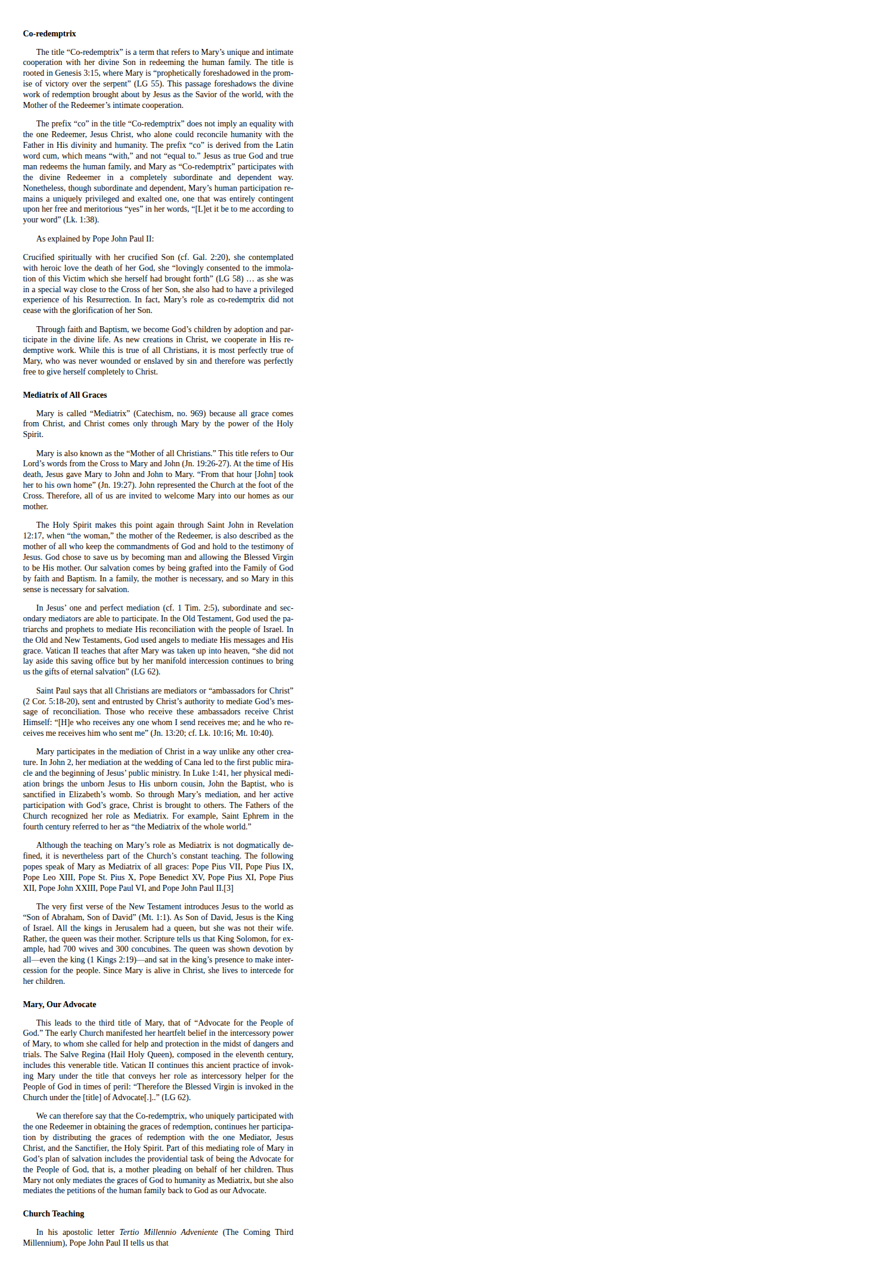Co-redemptrix
The title “Co-redemptrix” is a term that refers to Mary’s unique and intimate cooperation with her divine Son in redeeming the human family. The title is rooted in Genesis 3:15, where Mary is “prophetically foreshadowed in the promise of victory over the serpent” (LG 55). This passage foreshadows the divine work of redemption brought about by Jesus as the Savior of the world, with the Mother of the Redeemer’s intimate cooperation.
The prefix “co” in the title “Co-redemptrix” does not imply an equality with the one Redeemer, Jesus Christ, who alone could reconcile humanity with the Father in His divinity and humanity. The prefix “co” is derived from the Latin word cum, which means “with,” and not “equal to.” Jesus as true God and true man redeems the human family, and Mary as “Co-redemptrix” participates with the divine Redeemer in a completely subordinate and dependent way. Nonetheless, though subordinate and dependent, Mary’s human participation remains a uniquely privileged and exalted one, one that was entirely contingent upon her free and meritorious “yes” in her words, “[L]et it be to me according to your word” (Lk. 1:38).
As explained by Pope John Paul II:
Crucified spiritually with her crucified Son (cf. Gal. 2:20), she contemplated with heroic love the death of her God, she “lovingly consented to the immolation of this Victim which she herself had brought forth” (LG 58) … as she was in a special way close to the Cross of her Son, she also had to have a privileged experience of his Resurrection. In fact, Mary’s role as co-redemptrix did not cease with the glorification of her Son.
Through faith and Baptism, we become God’s children by adoption and participate in the divine life. As new creations in Christ, we cooperate in His redemptive work. While this is true of all Christians, it is most perfectly true of Mary, who was never wounded or enslaved by sin and therefore was perfectly free to give herself completely to Christ.
Mediatrix of All Graces
Mary is called “Mediatrix” (Catechism, no. 969) because all grace comes from Christ, and Christ comes only through Mary by the power of the Holy Spirit.
Mary is also known as the “Mother of all Christians.” This title refers to Our Lord’s words from the Cross to Mary and John (Jn. 19:26-27). At the time of His death, Jesus gave Mary to John and John to Mary. “From that hour [John] took her to his own home” (Jn. 19:27). John represented the Church at the foot of the Cross. Therefore, all of us are invited to welcome Mary into our homes as our mother.
The Holy Spirit makes this point again through Saint John in Revelation 12:17, when “the woman,” the mother of the Redeemer, is also described as the mother of all who keep the commandments of God and hold to the testimony of Jesus. God chose to save us by becoming man and allowing the Blessed Virgin to be His mother. Our salvation comes by being grafted into the Family of God by faith and Baptism. In a family, the mother is necessary, and so Mary in this sense is necessary for salvation.
In Jesus’ one and perfect mediation (cf. 1 Tim. 2:5), subordinate and secondary mediators are able to participate. In the Old Testament, God used the patriarchs and prophets to mediate His reconciliation with the people of Israel. In the Old and New Testaments, God used angels to mediate His messages and His grace. Vatican II teaches that after Mary was taken up into heaven, “she did not lay aside this saving office but by her manifold intercession continues to bring us the gifts of eternal salvation” (LG 62).
Saint Paul says that all Christians are mediators or “ambassadors for Christ” (2 Cor. 5:18-20), sent and entrusted by Christ’s authority to mediate God’s message of reconciliation. Those who receive these ambassadors receive Christ Himself: “[H]e who receives any one whom I send receives me; and he who receives me receives him who sent me” (Jn. 13:20; cf. Lk. 10:16; Mt. 10:40).
Mary participates in the mediation of Christ in a way unlike any other creature. In John 2, her mediation at the wedding of Cana led to the first public miracle and the beginning of Jesus’ public ministry. In Luke 1:41, her physical mediation brings the unborn Jesus to His unborn cousin, John the Baptist, who is sanctified in Elizabeth’s womb. So through Mary’s mediation, and her active participation with God’s grace, Christ is brought to others. The Fathers of the Church recognized her role as Mediatrix. For example, Saint Ephrem in the fourth century referred to her as “the Mediatrix of the whole world.”
Although the teaching on Mary’s role as Mediatrix is not dogmatically defined, it is nevertheless part of the Church’s constant teaching. The following popes speak of Mary as Mediatrix of all graces: Pope Pius VII, Pope Pius IX, Pope Leo XIII, Pope St. Pius X, Pope Benedict XV, Pope Pius XI, Pope Pius XII, Pope John XXIII, Pope Paul VI, and Pope John Paul II.[3]
The very first verse of the New Testament introduces Jesus to the world as “Son of Abraham, Son of David” (Mt. 1:1). As Son of David, Jesus is the King of Israel. All the kings in Jerusalem had a queen, but she was not their wife. Rather, the queen was their mother. Scripture tells us that King Solomon, for example, had 700 wives and 300 concubines. The queen was shown devotion by all—even the king (1 Kings 2:19)—and sat in the king’s presence to make intercession for the people. Since Mary is alive in Christ, she lives to intercede for her children.
Mary, Our Advocate
This leads to the third title of Mary, that of “Advocate for the People of God.” The early Church manifested her heartfelt belief in the intercessory power of Mary, to whom she called for help and protection in the midst of dangers and trials. The Salve Regina (Hail Holy Queen), composed in the eleventh century, includes this venerable title. Vatican II continues this ancient practice of invoking Mary under the title that conveys her role as intercessory helper for the People of God in times of peril: “Therefore the Blessed Virgin is invoked in the Church under the [title] of Advocate[.]..” (LG 62).
We can therefore say that the Co-redemptrix, who uniquely participated with the one Redeemer in obtaining the graces of redemption, continues her participation by distributing the graces of redemption with the one Mediator, Jesus Christ, and the Sanctifier, the Holy Spirit. Part of this mediating role of Mary in God’s plan of salvation includes the providential task of being the Advocate for the People of God, that is, a mother pleading on behalf of her children. Thus Mary not only mediates the graces of God to humanity as Mediatrix, but she also mediates the petitions of the human family back to God as our Advocate.
Church Teaching
In his apostolic letter Tertio Millennio Adveniente (The Coming Third Millennium), Pope John Paul II tells us that